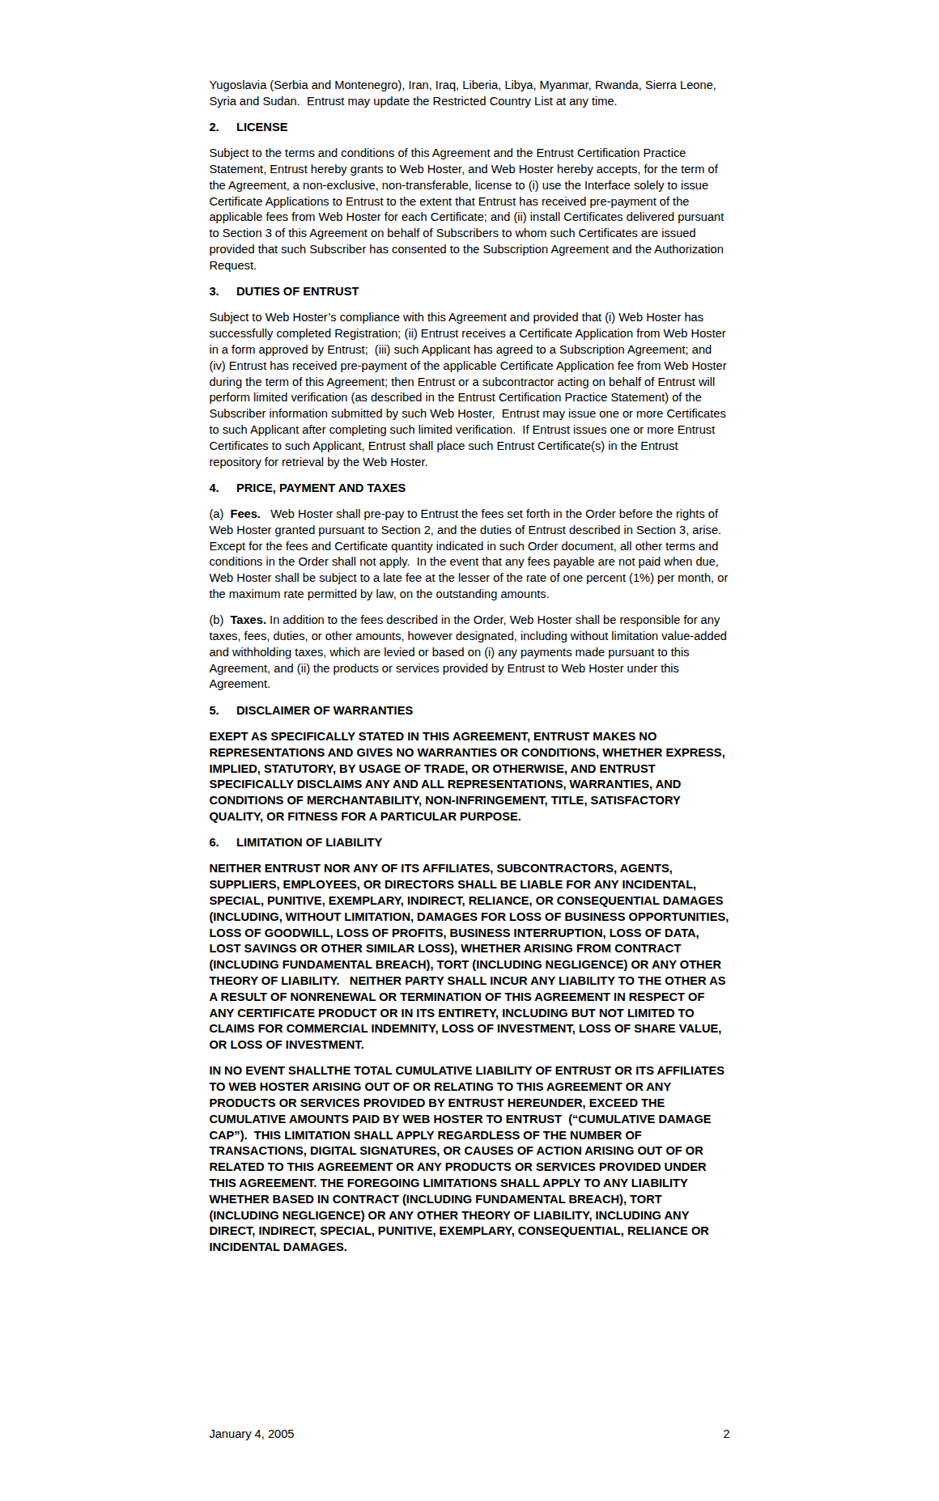Yugoslavia (Serbia and Montenegro), Iran, Iraq, Liberia, Libya, Myanmar, Rwanda, Sierra Leone, Syria and Sudan. Entrust may update the Restricted Country List at any time.
2. LICENSE
Subject to the terms and conditions of this Agreement and the Entrust Certification Practice Statement, Entrust hereby grants to Web Hoster, and Web Hoster hereby accepts, for the term of the Agreement, a non-exclusive, non-transferable, license to (i) use the Interface solely to issue Certificate Applications to Entrust to the extent that Entrust has received pre-payment of the applicable fees from Web Hoster for each Certificate; and (ii) install Certificates delivered pursuant to Section 3 of this Agreement on behalf of Subscribers to whom such Certificates are issued provided that such Subscriber has consented to the Subscription Agreement and the Authorization Request.
3. DUTIES OF ENTRUST
Subject to Web Hoster’s compliance with this Agreement and provided that (i) Web Hoster has successfully completed Registration; (ii) Entrust receives a Certificate Application from Web Hoster in a form approved by Entrust; (iii) such Applicant has agreed to a Subscription Agreement; and (iv) Entrust has received pre-payment of the applicable Certificate Application fee from Web Hoster during the term of this Agreement; then Entrust or a subcontractor acting on behalf of Entrust will perform limited verification (as described in the Entrust Certification Practice Statement) of the Subscriber information submitted by such Web Hoster, Entrust may issue one or more Certificates to such Applicant after completing such limited verification. If Entrust issues one or more Entrust Certificates to such Applicant, Entrust shall place such Entrust Certificate(s) in the Entrust repository for retrieval by the Web Hoster.
4. PRICE, PAYMENT AND TAXES
(a) Fees. Web Hoster shall pre-pay to Entrust the fees set forth in the Order before the rights of Web Hoster granted pursuant to Section 2, and the duties of Entrust described in Section 3, arise. Except for the fees and Certificate quantity indicated in such Order document, all other terms and conditions in the Order shall not apply. In the event that any fees payable are not paid when due, Web Hoster shall be subject to a late fee at the lesser of the rate of one percent (1%) per month, or the maximum rate permitted by law, on the outstanding amounts.
(b) Taxes. In addition to the fees described in the Order, Web Hoster shall be responsible for any taxes, fees, duties, or other amounts, however designated, including without limitation value-added and withholding taxes, which are levied or based on (i) any payments made pursuant to this Agreement, and (ii) the products or services provided by Entrust to Web Hoster under this Agreement.
5. DISCLAIMER OF WARRANTIES
EXEPT AS SPECIFICALLY STATED IN THIS AGREEMENT, ENTRUST MAKES NO REPRESENTATIONS AND GIVES NO WARRANTIES OR CONDITIONS, WHETHER EXPRESS, IMPLIED, STATUTORY, BY USAGE OF TRADE, OR OTHERWISE, AND ENTRUST SPECIFICALLY DISCLAIMS ANY AND ALL REPRESENTATIONS, WARRANTIES, AND CONDITIONS OF MERCHANTABILITY, NON-INFRINGEMENT, TITLE, SATISFACTORY QUALITY, OR FITNESS FOR A PARTICULAR PURPOSE.
6. LIMITATION OF LIABILITY
NEITHER ENTRUST NOR ANY OF ITS AFFILIATES, SUBCONTRACTORS, AGENTS, SUPPLIERS, EMPLOYEES, OR DIRECTORS SHALL BE LIABLE FOR ANY INCIDENTAL, SPECIAL, PUNITIVE, EXEMPLARY, INDIRECT, RELIANCE, OR CONSEQUENTIAL DAMAGES (INCLUDING, WITHOUT LIMITATION, DAMAGES FOR LOSS OF BUSINESS OPPORTUNITIES, LOSS OF GOODWILL, LOSS OF PROFITS, BUSINESS INTERRUPTION, LOSS OF DATA, LOST SAVINGS OR OTHER SIMILAR LOSS), WHETHER ARISING FROM CONTRACT (INCLUDING FUNDAMENTAL BREACH), TORT (INCLUDING NEGLIGENCE) OR ANY OTHER THEORY OF LIABILITY. NEITHER PARTY SHALL INCUR ANY LIABILITY TO THE OTHER AS A RESULT OF NONRENEWAL OR TERMINATION OF THIS AGREEMENT IN RESPECT OF ANY CERTIFICATE PRODUCT OR IN ITS ENTIRETY, INCLUDING BUT NOT LIMITED TO CLAIMS FOR COMMERCIAL INDEMNITY, LOSS OF INVESTMENT, LOSS OF SHARE VALUE, OR LOSS OF INVESTMENT.
IN NO EVENT SHALLTHE TOTAL CUMULATIVE LIABILITY OF ENTRUST OR ITS AFFILIATES TO WEB HOSTER ARISING OUT OF OR RELATING TO THIS AGREEMENT OR ANY PRODUCTS OR SERVICES PROVIDED BY ENTRUST HEREUNDER, EXCEED THE CUMULATIVE AMOUNTS PAID BY WEB HOSTER TO ENTRUST (“CUMULATIVE DAMAGE CAP”). THIS LIMITATION SHALL APPLY REGARDLESS OF THE NUMBER OF TRANSACTIONS, DIGITAL SIGNATURES, OR CAUSES OF ACTION ARISING OUT OF OR RELATED TO THIS AGREEMENT OR ANY PRODUCTS OR SERVICES PROVIDED UNDER THIS AGREEMENT. THE FOREGOING LIMITATIONS SHALL APPLY TO ANY LIABILITY WHETHER BASED IN CONTRACT (INCLUDING FUNDAMENTAL BREACH), TORT (INCLUDING NEGLIGENCE) OR ANY OTHER THEORY OF LIABILITY, INCLUDING ANY DIRECT, INDIRECT, SPECIAL, PUNITIVE, EXEMPLARY, CONSEQUENTIAL, RELIANCE OR INCIDENTAL DAMAGES.
January 4, 2005 2